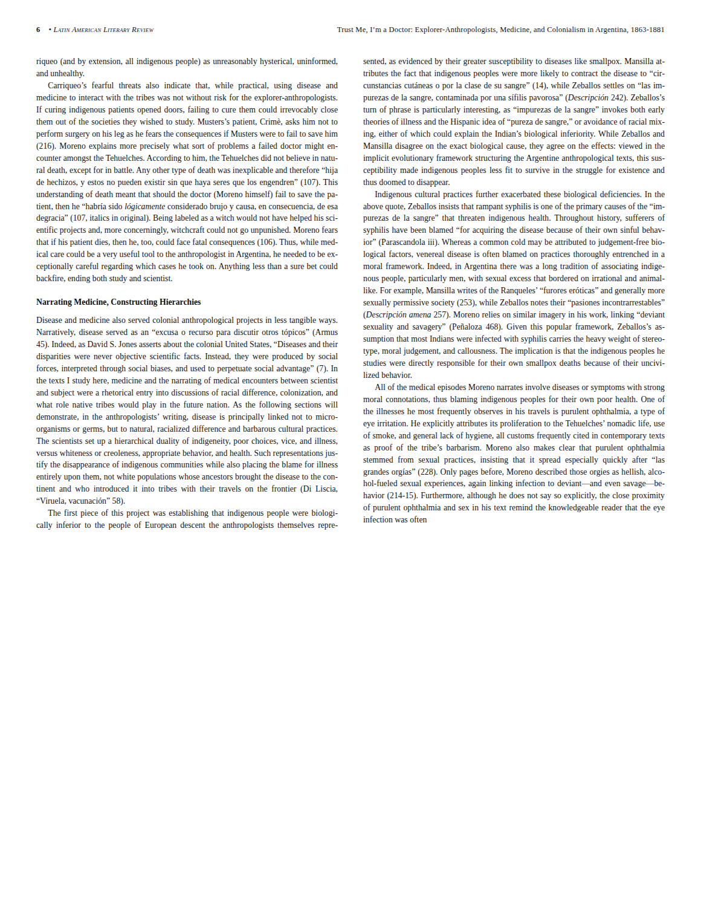6 • Latin American Literary Review Trust Me, I’m a Doctor: Explorer-Anthropologists, Medicine, and Colonialism in Argentina, 1863-1881
riqueo (and by extension, all indigenous people) as unreasonably hysterical, uninformed, and unhealthy.
Carriqueo’s fearful threats also indicate that, while practical, using disease and medicine to interact with the tribes was not without risk for the explorer-anthropologists. If curing indigenous patients opened doors, failing to cure them could irrevocably close them out of the societies they wished to study. Musters’s patient, Crimè, asks him not to perform surgery on his leg as he fears the consequences if Musters were to fail to save him (216). Moreno explains more precisely what sort of problems a failed doctor might encounter amongst the Tehuelches. According to him, the Tehuelches did not believe in natural death, except for in battle. Any other type of death was inexplicable and therefore “hija de hechizos, y estos no pueden existir sin que haya seres que los engendren” (107). This understanding of death meant that should the doctor (Moreno himself) fail to save the patient, then he “habría sido lógicamente considerado brujo y causa, en consecuencia, de esa degracia” (107, italics in original). Being labeled as a witch would not have helped his scientific projects and, more concerningly, witchcraft could not go unpunished. Moreno fears that if his patient dies, then he, too, could face fatal consequences (106). Thus, while medical care could be a very useful tool to the anthropologist in Argentina, he needed to be exceptionally careful regarding which cases he took on. Anything less than a sure bet could backfire, ending both study and scientist.
Narrating Medicine, Constructing Hierarchies
Disease and medicine also served colonial anthropological projects in less tangible ways. Narratively, disease served as an “excusa o recurso para discutir otros tópicos” (Armus 45). Indeed, as David S. Jones asserts about the colonial United States, “Diseases and their disparities were never objective scientific facts. Instead, they were produced by social forces, interpreted through social biases, and used to perpetuate social advantage” (7). In the texts I study here, medicine and the narrating of medical encounters between scientist and subject were a rhetorical entry into discussions of racial difference, colonization, and what role native tribes would play in the future nation. As the following sections will demonstrate, in the anthropologists’ writing, disease is principally linked not to microorganisms or germs, but to natural, racialized difference and barbarous cultural practices. The scientists set up a hierarchical duality of indigeneity, poor choices, vice, and illness, versus whiteness or creoleness, appropriate behavior, and health. Such representations justify the disappearance of indigenous communities while also placing the blame for illness entirely upon them, not white populations whose ancestors brought the disease to the continent and who introduced it into tribes with their travels on the frontier (Di Liscia, “Viruela, vacunación” 58).
The first piece of this project was establishing that indigenous people were biologically inferior to the people of European descent the anthropologists themselves represented, as evidenced by their greater susceptibility to diseases like smallpox. Mansilla attributes the fact that indigenous peoples were more likely to contract the disease to “circunstancias cutáneas o por la clase de su sangre” (14), while Zeballos settles on “las impurezas de la sangre, contaminada por una sífilis pavorosa” (Descripción 242). Zeballos’s turn of phrase is particularly interesting, as “impurezas de la sangre” invokes both early theories of illness and the Hispanic idea of “pureza de sangre,” or avoidance of racial mixing, either of which could explain the Indian’s biological inferiority. While Zeballos and Mansilla disagree on the exact biological cause, they agree on the effects: viewed in the implicit evolutionary framework structuring the Argentine anthropological texts, this susceptibility made indigenous peoples less fit to survive in the struggle for existence and thus doomed to disappear.
Indigenous cultural practices further exacerbated these biological deficiencies. In the above quote, Zeballos insists that rampant syphilis is one of the primary causes of the “impurezas de la sangre” that threaten indigenous health. Throughout history, sufferers of syphilis have been blamed “for acquiring the disease because of their own sinful behavior” (Parascandola iii). Whereas a common cold may be attributed to judgement-free biological factors, venereal disease is often blamed on practices thoroughly entrenched in a moral framework. Indeed, in Argentina there was a long tradition of associating indigenous people, particularly men, with sexual excess that bordered on irrational and animal-like. For example, Mansilla writes of the Ranqueles’ “furores eróticas” and generally more sexually permissive society (253), while Zeballos notes their “pasiones incontrarrestables” (Descripción amena 257). Moreno relies on similar imagery in his work, linking “deviant sexuality and savagery” (Peñaloza 468). Given this popular framework, Zeballos’s assumption that most Indians were infected with syphilis carries the heavy weight of stereotype, moral judgement, and callousness. The implication is that the indigenous peoples he studies were directly responsible for their own smallpox deaths because of their uncivilized behavior.
All of the medical episodes Moreno narrates involve diseases or symptoms with strong moral connotations, thus blaming indigenous peoples for their own poor health. One of the illnesses he most frequently observes in his travels is purulent ophthalmia, a type of eye irritation. He explicitly attributes its proliferation to the Tehuelches’ nomadic life, use of smoke, and general lack of hygiene, all customs frequently cited in contemporary texts as proof of the tribe’s barbarism. Moreno also makes clear that purulent ophthalmia stemmed from sexual practices, insisting that it spread especially quickly after “las grandes orgías” (228). Only pages before, Moreno described those orgies as hellish, alcohol-fueled sexual experiences, again linking infection to deviant—and even savage—behavior (214-15). Furthermore, although he does not say so explicitly, the close proximity of purulent ophthalmia and sex in his text remind the knowledgeable reader that the eye infection was often